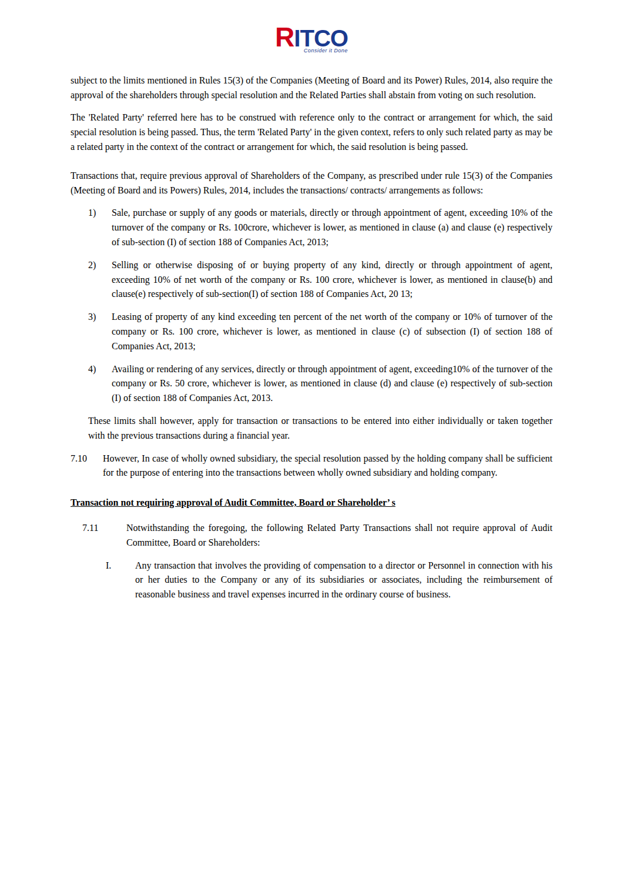RITCOConsider it Done
subject to the limits mentioned in Rules 15(3) of the Companies (Meeting of Board and its Power) Rules, 2014, also require the approval of the shareholders through special resolution and the Related Parties shall abstain from voting on such resolution.
The 'Related Party' referred here has to be construed with reference only to the contract or arrangement for which, the said special resolution is being passed. Thus, the term 'Related Party' in the given context, refers to only such related party as may be a related party in the context of the contract or arrangement for which, the said resolution is being passed.
Transactions that, require previous approval of Shareholders of the Company, as prescribed under rule 15(3) of the Companies (Meeting of Board and its Powers) Rules, 2014, includes the transactions/ contracts/ arrangements as follows:
1) Sale, purchase or supply of any goods or materials, directly or through appointment of agent, exceeding 10% of the turnover of the company or Rs. 100crore, whichever is lower, as mentioned in clause (a) and clause (e) respectively of sub-section (I) of section 188 of Companies Act, 2013;
2) Selling or otherwise disposing of or buying property of any kind, directly or through appointment of agent, exceeding 10% of net worth of the company or Rs. 100 crore, whichever is lower, as mentioned in clause(b) and clause(e) respectively of sub-section(I) of section 188 of Companies Act, 20 13;
3) Leasing of property of any kind exceeding ten percent of the net worth of the company or 10% of turnover of the company or Rs. 100 crore, whichever is lower, as mentioned in clause (c) of subsection (I) of section 188 of Companies Act, 2013;
4) Availing or rendering of any services, directly or through appointment of agent, exceeding10% of the turnover of the company or Rs. 50 crore, whichever is lower, as mentioned in clause (d) and clause (e) respectively of sub-section (I) of section 188 of Companies Act, 2013.
These limits shall however, apply for transaction or transactions to be entered into either individually or taken together with the previous transactions during a financial year.
7.10 However, In case of wholly owned subsidiary, the special resolution passed by the holding company shall be sufficient for the purpose of entering into the transactions between wholly owned subsidiary and holding company.
Transaction not requiring approval of Audit Committee, Board or Shareholder’ s
7.11 Notwithstanding the foregoing, the following Related Party Transactions shall not require approval of Audit Committee, Board or Shareholders:
I. Any transaction that involves the providing of compensation to a director or Personnel in connection with his or her duties to the Company or any of its subsidiaries or associates, including the reimbursement of reasonable business and travel expenses incurred in the ordinary course of business.